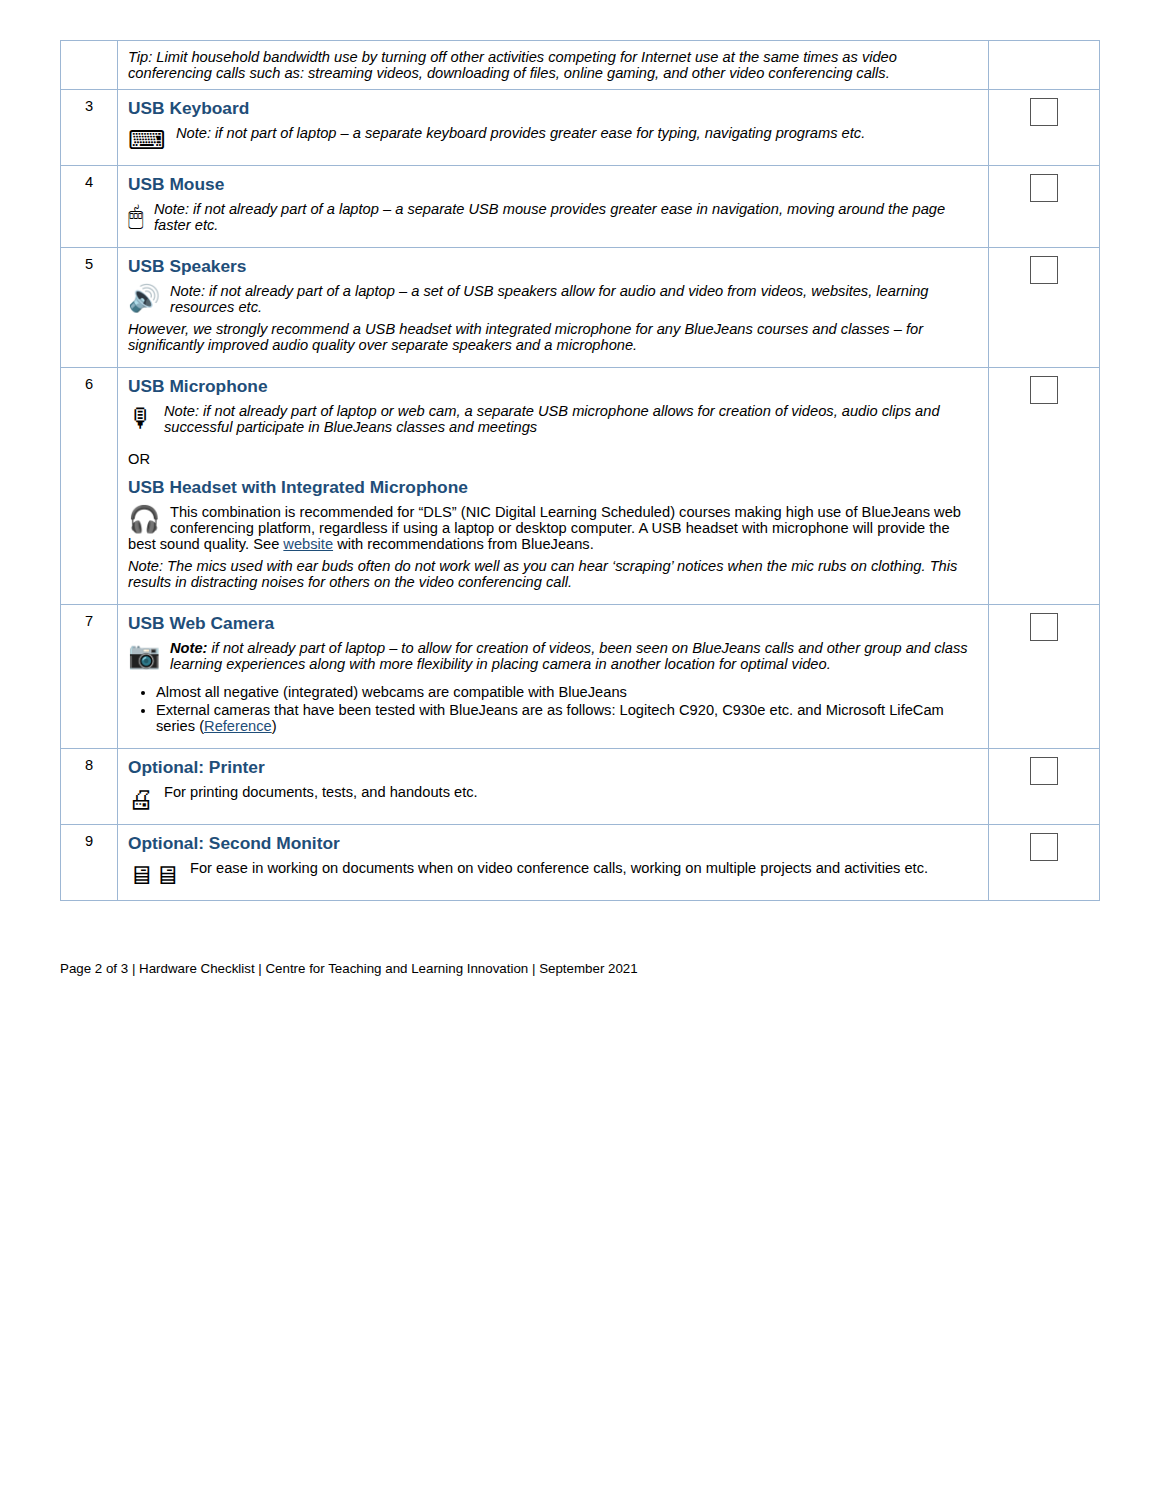| | Tip: Limit household bandwidth use by turning off other activities competing for Internet use at the same times as video conferencing calls such as: streaming videos, downloading of files, online gaming, and other video conferencing calls. | |
| 3 | USB Keyboard ⌨ Note: if not part of laptop – a separate keyboard provides greater ease for typing, navigating programs etc. | |
| 4 | USB Mouse 🖱 Note: if not already part of a laptop – a separate USB mouse provides greater ease in navigation, moving around the page faster etc. | |
| 5 | USB Speakers 🔊 Note: if not already part of a laptop – a set of USB speakers allow for audio and video from videos, websites, learning resources etc. However, we strongly recommend a USB headset with integrated microphone for any BlueJeans courses and classes – for significantly improved audio quality over separate speakers and a microphone. | |
| 6 | USB Microphone 🎙 Note: if not already part of laptop or web cam, a separate USB microphone allows for creation of videos, audio clips and successful participate in BlueJeans classes and meetings OR USB Headset with Integrated Microphone 🎧 This combination is recommended for “DLS” (NIC Digital Learning Scheduled) courses making high use of BlueJeans web conferencing platform, regardless if using a laptop or desktop computer. A USB headset with microphone will provide the best sound quality. See website with recommendations from BlueJeans. Note: The mics used with ear buds often do not work well as you can hear ‘scraping’ notices when the mic rubs on clothing. This results in distracting noises for others on the video conferencing call. | |
| 7 | USB Web Camera 📷 Note: if not already part of laptop – to allow for creation of videos, been seen on BlueJeans calls and other group and class learning experiences along with more flexibility in placing camera in another location for optimal video. Almost all negative (integrated) webcams are compatible with BlueJeans External cameras that have been tested with BlueJeans are as follows: Logitech C920, C930e etc. and Microsoft LifeCam series ( Reference ) | |
| 8 | Optional: Printer 🖨 For printing documents, tests, and handouts etc. | |
| 9 | Optional: Second Monitor 🖥🖥 For ease in working on documents when on video conference calls, working on multiple projects and activities etc. | |
Page 2 of 3 | Hardware Checklist | Centre for Teaching and Learning Innovation | September 2021